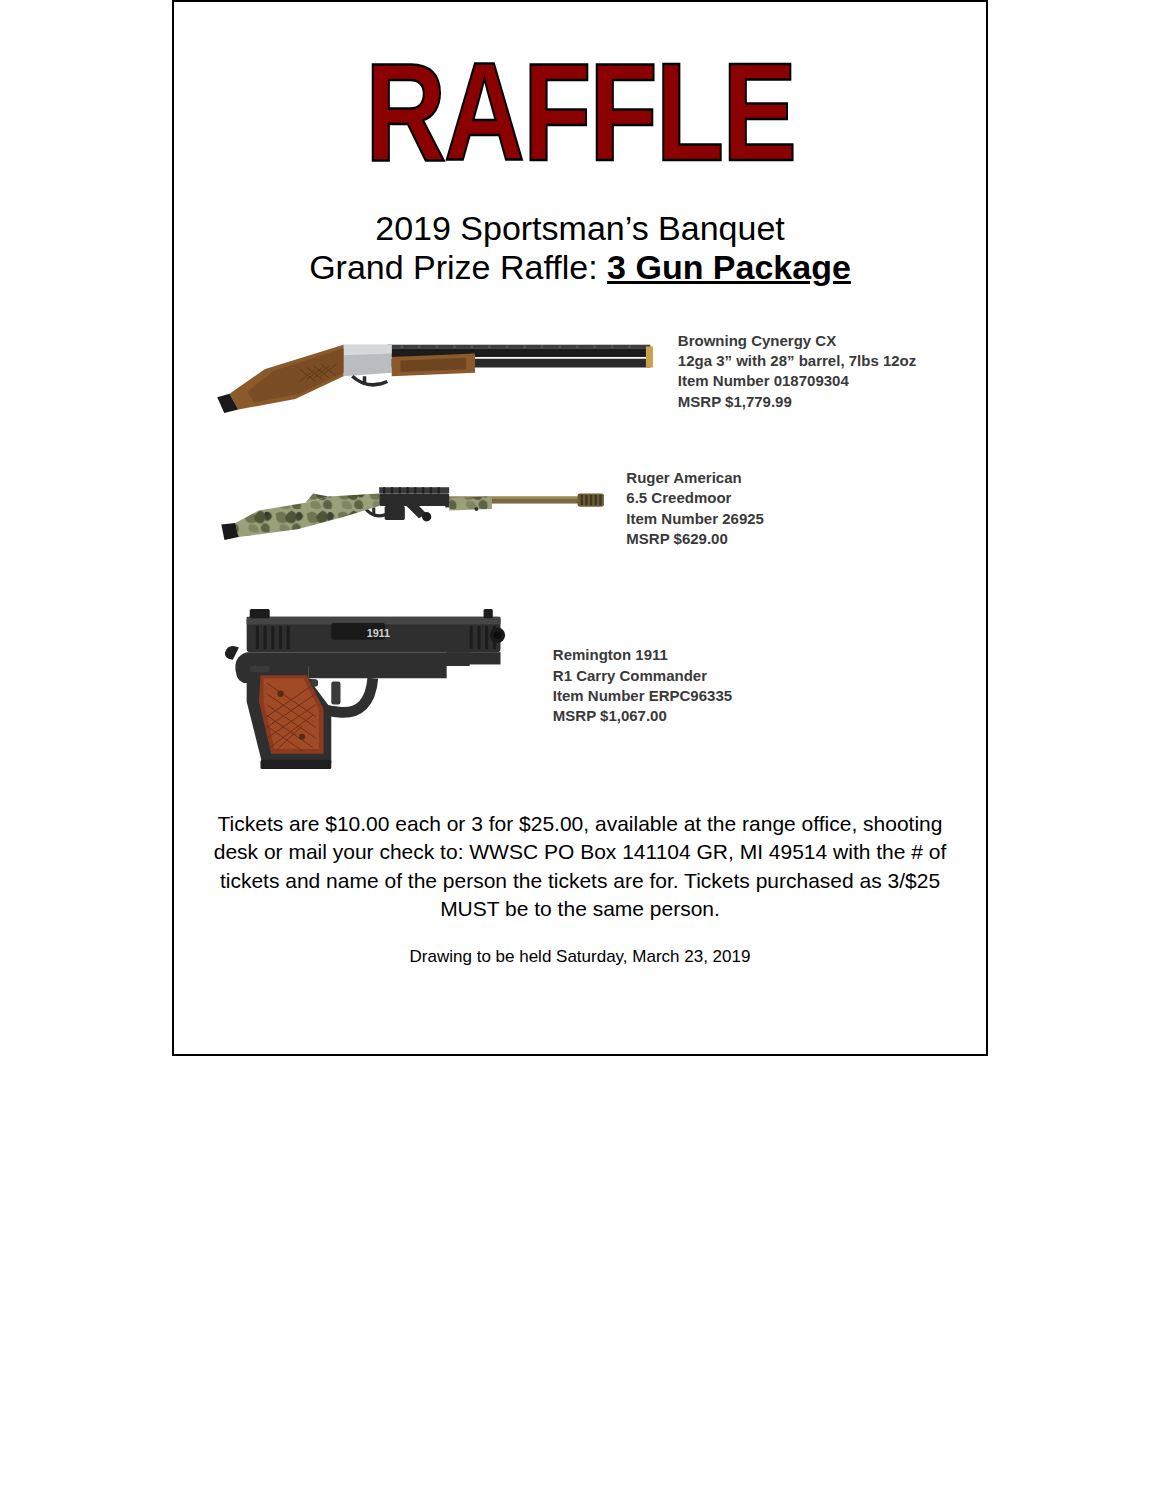RAFFLE
2019 Sportsman’s Banquet
Grand Prize Raffle: 3 Gun Package
Browning Cynergy CX
12ga 3” with 28” barrel, 7lbs 12oz
Item Number 018709304
MSRP $1,779.99
Ruger American
6.5 Creedmoor
Item Number 26925
MSRP $629.00
1911
Remington 1911
R1 Carry Commander
Item Number ERPC96335
MSRP $1,067.00
Tickets are $10.00 each or 3 for $25.00, available at the range office, shooting desk or mail your check to: WWSC PO Box 141104 GR, MI 49514 with the # of tickets and name of the person the tickets are for. Tickets purchased as 3/$25 MUST be to the same person.
Drawing to be held Saturday, March 23, 2019